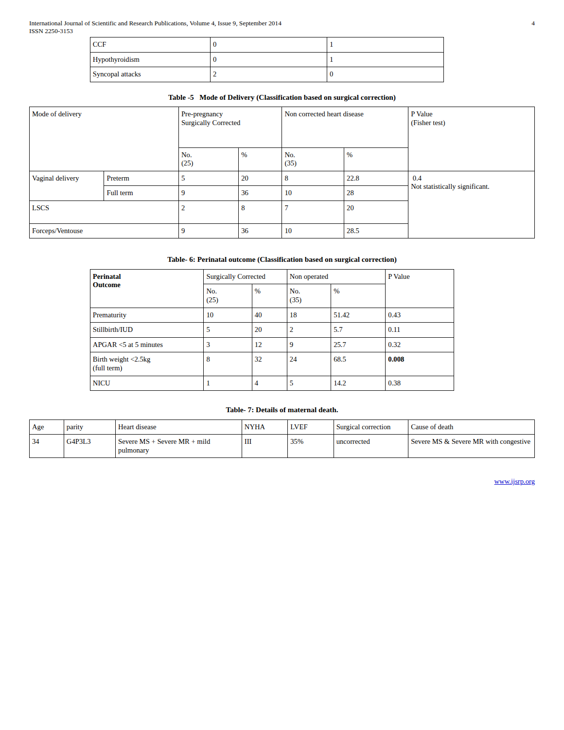International Journal of Scientific and Research Publications, Volume 4, Issue 9, September 2014
ISSN 2250-3153
4
| CCF | 0 | 1 |
| Hypothyroidism | 0 | 1 |
| Syncopal attacks | 2 | 0 |
Table -5 Mode of Delivery (Classification based on surgical correction)
| Mode of delivery | Pre-pregnancy Surgically Corrected | Non corrected heart disease | P Value (Fisher test) |
| No. (25) | % | No. (35) | % |
| Vaginal delivery | Preterm | 5 | 20 | 8 | 22.8 | 0.4 Not statistically significant. |
| Full term | 9 | 36 | 10 | 28 |
| LSCS | 2 | 8 | 7 | 20 |
| Forceps/Ventouse | 9 | 36 | 10 | 28.5 |
Table- 6: Perinatal outcome (Classification based on surgical correction)
| Perinatal Outcome | Surgically Corrected | Non operated | P Value |
| No. (25) | % | No. (35) | % |
| Prematurity | 10 | 40 | 18 | 51.42 | 0.43 |
| Stillbirth/IUD | 5 | 20 | 2 | 5.7 | 0.11 |
| APGAR <5 at 5 minutes | 3 | 12 | 9 | 25.7 | 0.32 |
| Birth weight <2.5kg (full term) | 8 | 32 | 24 | 68.5 | 0.008 |
| NICU | 1 | 4 | 5 | 14.2 | 0.38 |
Table- 7: Details of maternal death.
| Age | parity | Heart disease | NYHA | LVEF | Surgical correction | Cause of death |
| 34 | G4P3L3 | Severe MS + Severe MR + mild pulmonary | III | 35% | uncorrected | Severe MS & Severe MR with congestive |
www.ijsrp.org